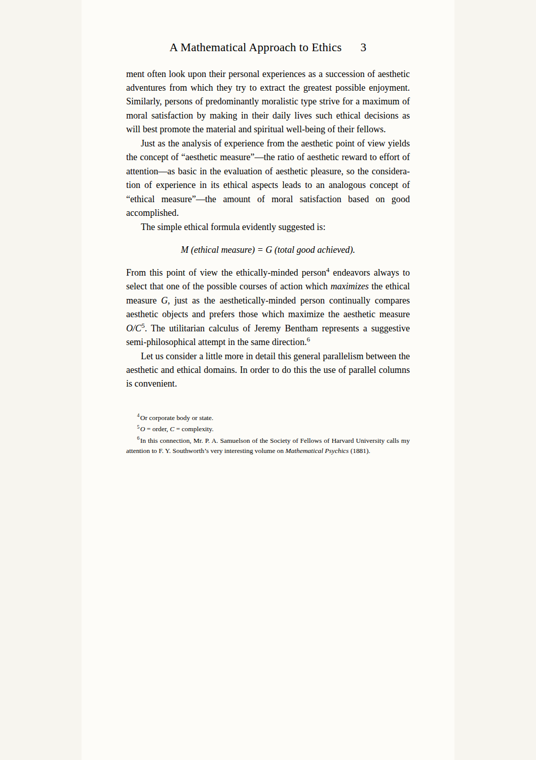A Mathematical Approach to Ethics3
ment often look upon their personal experiences as a succession of aesthetic adventures from which they try to extract the greatest possible enjoyment. Similarly, persons of predominantly moralistic type strive for a maximum of moral satisfaction by making in their daily lives such ethical decisions as will best promote the material and spiritual well-being of their fellows.
Just as the analysis of experience from the aesthetic point of view yields the concept of “aesthetic measure”—the ratio of aesthetic reward to effort of attention—as basic in the evaluation of aesthetic pleasure, so the consideration of experience in its ethical aspects leads to an analogous concept of “ethical measure”—the amount of moral satisfaction based on good accomplished.
The simple ethical formula evidently suggested is:
M (ethical measure) = G (total good achieved).
From this point of view the ethically-minded person4 endeavors always to select that one of the possible courses of action which maximizes the ethical measure G, just as the aesthetically-minded person continually compares aesthetic objects and prefers those which maximize the aesthetic measure O/C5. The utilitarian calculus of Jeremy Bentham represents a suggestive semi-philosophical attempt in the same direction.6
Let us consider a little more in detail this general parallelism between the aesthetic and ethical domains. In order to do this the use of parallel columns is convenient.
4Or corporate body or state.
5O = order, C = complexity.
6In this connection, Mr. P. A. Samuelson of the Society of Fellows of Harvard University calls my attention to F. Y. Southworth’s very interesting volume on Mathematical Psychics (1881).